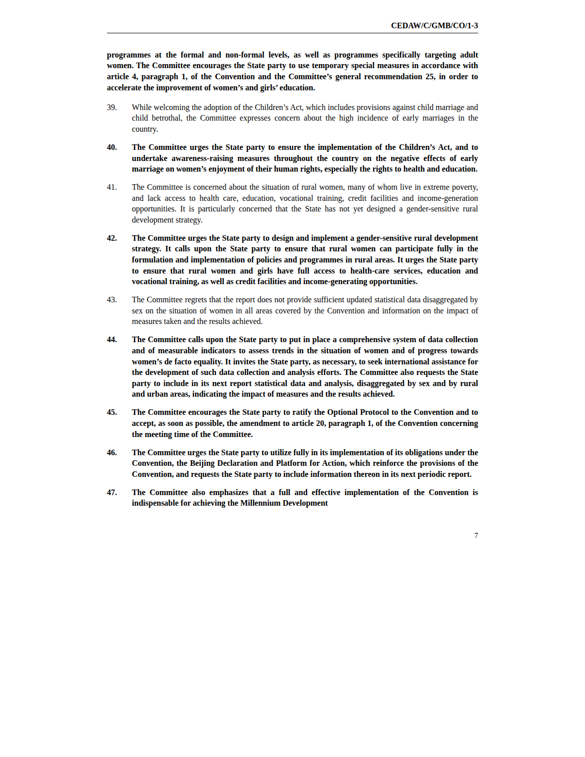CEDAW/C/GMB/CO/1-3
programmes at the formal and non-formal levels, as well as programmes specifically targeting adult women. The Committee encourages the State party to use temporary special measures in accordance with article 4, paragraph 1, of the Convention and the Committee’s general recommendation 25, in order to accelerate the improvement of women’s and girls’ education.
39.
While welcoming the adoption of the Children’s Act, which includes provisions against child marriage and child betrothal, the Committee expresses concern about the high incidence of early marriages in the country.
40.
The Committee urges the State party to ensure the implementation of the Children’s Act, and to undertake awareness-raising measures throughout the country on the negative effects of early marriage on women’s enjoyment of their human rights, especially the rights to health and education.
41.
The Committee is concerned about the situation of rural women, many of whom live in extreme poverty, and lack access to health care, education, vocational training, credit facilities and income-generation opportunities. It is particularly concerned that the State has not yet designed a gender-sensitive rural development strategy.
42.
The Committee urges the State party to design and implement a gender-sensitive rural development strategy. It calls upon the State party to ensure that rural women can participate fully in the formulation and implementation of policies and programmes in rural areas. It urges the State party to ensure that rural women and girls have full access to health-care services, education and vocational training, as well as credit facilities and income-generating opportunities.
43.
The Committee regrets that the report does not provide sufficient updated statistical data disaggregated by sex on the situation of women in all areas covered by the Convention and information on the impact of measures taken and the results achieved.
44.
The Committee calls upon the State party to put in place a comprehensive system of data collection and of measurable indicators to assess trends in the situation of women and of progress towards women’s de facto equality. It invites the State party, as necessary, to seek international assistance for the development of such data collection and analysis efforts. The Committee also requests the State party to include in its next report statistical data and analysis, disaggregated by sex and by rural and urban areas, indicating the impact of measures and the results achieved.
45.
The Committee encourages the State party to ratify the Optional Protocol to the Convention and to accept, as soon as possible, the amendment to article 20, paragraph 1, of the Convention concerning the meeting time of the Committee.
46.
The Committee urges the State party to utilize fully in its implementation of its obligations under the Convention, the Beijing Declaration and Platform for Action, which reinforce the provisions of the Convention, and requests the State party to include information thereon in its next periodic report.
47.
The Committee also emphasizes that a full and effective implementation of the Convention is indispensable for achieving the Millennium Development
7